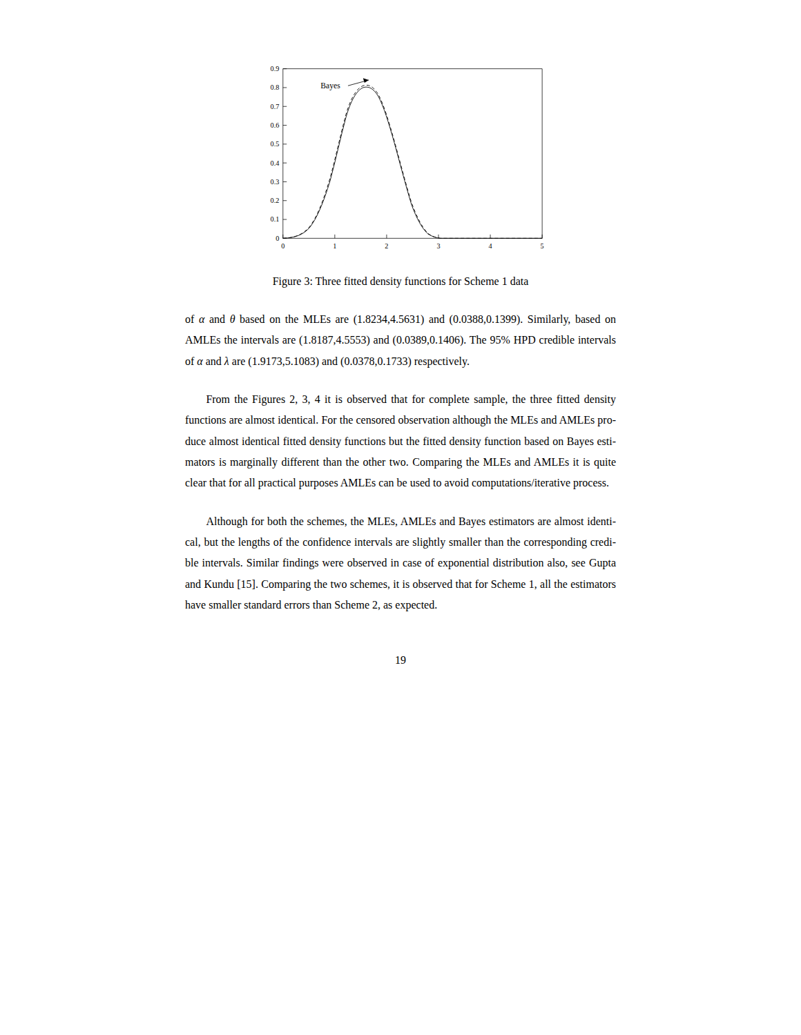0 0.1 0.2 0.3 0.4 0.5 0.6 0.7 0.8 0.9 0 1 2 3 4 5 Bayes
Figure 3: Three fitted density functions for Scheme 1 data
of α and θ based on the MLEs are (1.8234,4.5631) and (0.0388,0.1399). Similarly, based on AMLEs the intervals are (1.8187,4.5553) and (0.0389,0.1406). The 95% HPD credible intervals of α and λ are (1.9173,5.1083) and (0.0378,0.1733) respectively.
From the Figures 2, 3, 4 it is observed that for complete sample, the three fitted density functions are almost identical. For the censored observation although the MLEs and AMLEs produce almost identical fitted density functions but the fitted density function based on Bayes estimators is marginally different than the other two. Comparing the MLEs and AMLEs it is quite clear that for all practical purposes AMLEs can be used to avoid computations/iterative process.
Although for both the schemes, the MLEs, AMLEs and Bayes estimators are almost identical, but the lengths of the confidence intervals are slightly smaller than the corresponding credible intervals. Similar findings were observed in case of exponential distribution also, see Gupta and Kundu [15]. Comparing the two schemes, it is observed that for Scheme 1, all the estimators have smaller standard errors than Scheme 2, as expected.
19